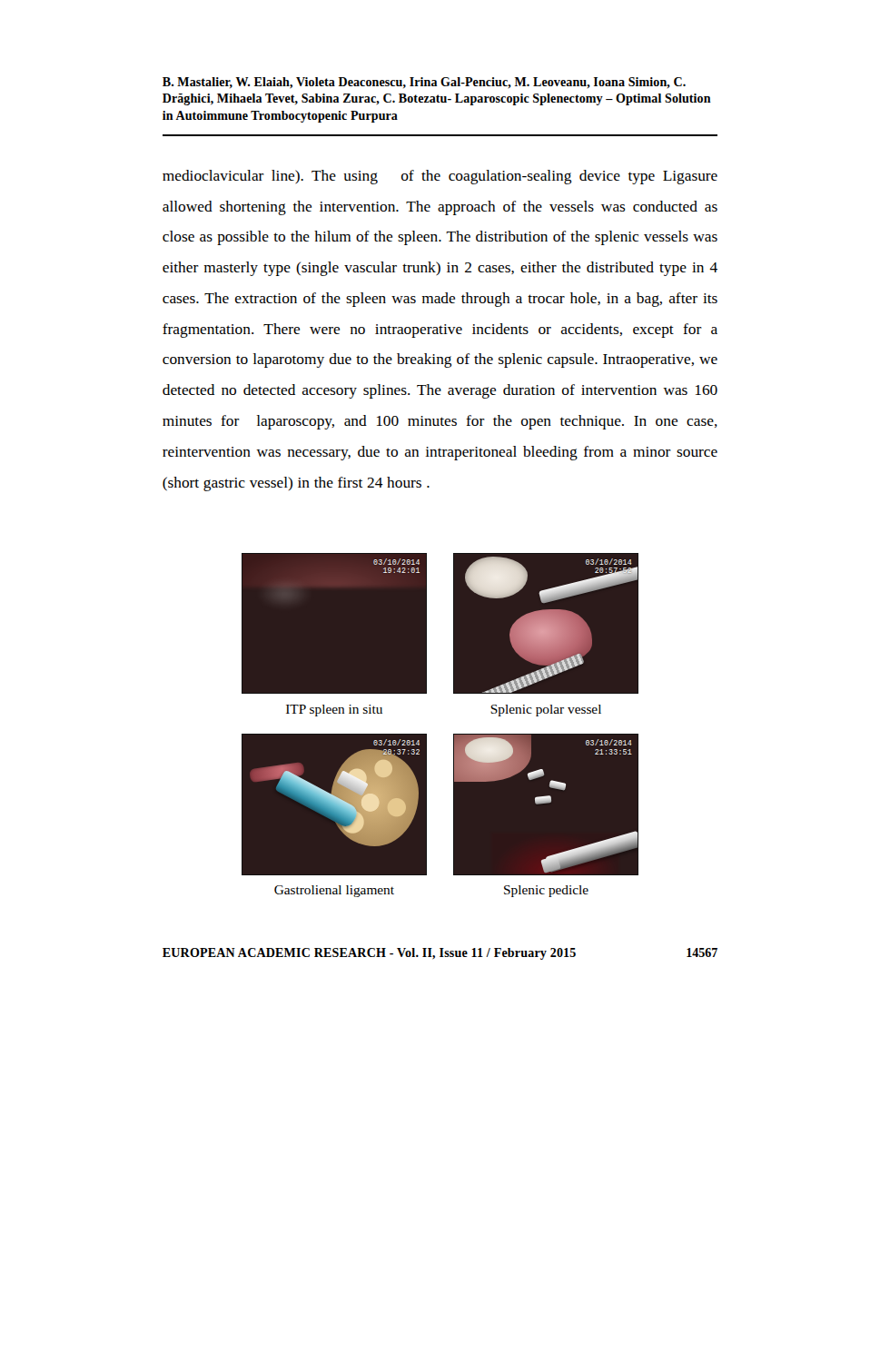B. Mastalier, W. Elaiah, Violeta Deaconescu, Irina Gal-Penciuc, M. Leoveanu, Ioana Simion, C. Drăghici, Mihaela Tevet, Sabina Zurac, C. Botezatu- Laparoscopic Splenectomy – Optimal Solution in Autoimmune Trombocytopenic Purpura
medioclavicular line). The using of the coagulation-sealing device type Ligasure allowed shortening the intervention. The approach of the vessels was conducted as close as possible to the hilum of the spleen. The distribution of the splenic vessels was either masterly type (single vascular trunk) in 2 cases, either the distributed type in 4 cases. The extraction of the spleen was made through a trocar hole, in a bag, after its fragmentation. There were no intraoperative incidents or accidents, except for a conversion to laparotomy due to the breaking of the splenic capsule. Intraoperative, we detected no detected accesory splines. The average duration of intervention was 160 minutes for laparoscopy, and 100 minutes for the open technique. In one case, reintervention was necessary, due to an intraperitoneal bleeding from a minor source (short gastric vessel) in the first 24 hours .
03/10/2014
19:42:01
ITP spleen in situ
03/10/2014
20:57:52
Splenic polar vessel
03/10/2014
20:37:32
Gastrolienal ligament
03/10/2014
21:33:51
Splenic pedicle
EUROPEAN ACADEMIC RESEARCH - Vol. II, Issue 11 / February 2015 14567